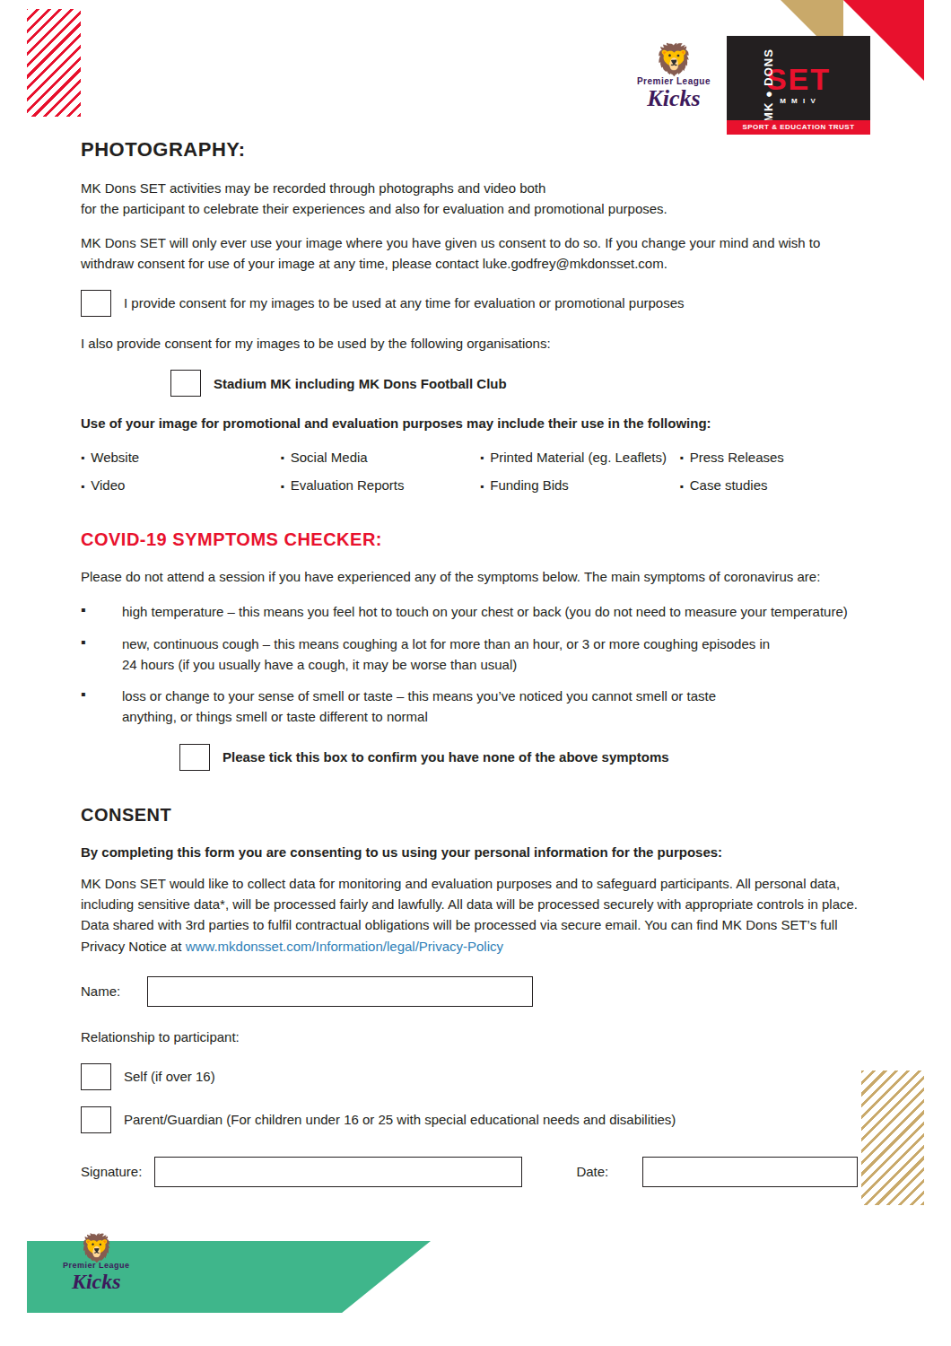🦁 Premier League Kicks
MK ● DONS SET M M I V SPORT & EDUCATION TRUST
Photography:
MK Dons SET activities may be recorded through photographs and video both
for the participant to celebrate their experiences and also for evaluation and promotional purposes.
MK Dons SET will only ever use your image where you have given us consent to do so. If you change your mind and wish to withdraw consent for use of your image at any time, please contact luke.godfrey@mkdonsset.com.
I provide consent for my images to be used at any time for evaluation or promotional purposes
I also provide consent for my images to be used by the following organisations:
Stadium MK including MK Dons Football Club
Use of your image for promotional and evaluation purposes may include their use in the following:
Website Social Media Printed Material (eg. Leaflets) Press Releases Video Evaluation Reports Funding Bids Case studies
COVID-19 Symptoms Checker:
Please do not attend a session if you have experienced any of the symptoms below. The main symptoms of coronavirus are:
high temperature – this means you feel hot to touch on your chest or back (you do not need to measure your temperature)
new, continuous cough – this means coughing a lot for more than an hour, or 3 or more coughing episodes in
24 hours (if you usually have a cough, it may be worse than usual)
loss or change to your sense of smell or taste – this means you’ve noticed you cannot smell or taste
anything, or things smell or taste different to normal
Please tick this box to confirm you have none of the above symptoms
Consent
By completing this form you are consenting to us using your personal information for the purposes:
MK Dons SET would like to collect data for monitoring and evaluation purposes and to safeguard participants. All personal data, including sensitive data*, will be processed fairly and lawfully. All data will be processed securely with appropriate controls in place. Data shared with 3rd parties to fulfil contractual obligations will be processed via secure email. You can find MK Dons SET’s full Privacy Notice at www.mkdonsset.com/Information/legal/Privacy-Policy
Name:
Relationship to participant:
Self (if over 16)
Parent/Guardian (For children under 16 or 25 with special educational needs and disabilities)
Signature:
Date:
🦁 Premier League Kicks